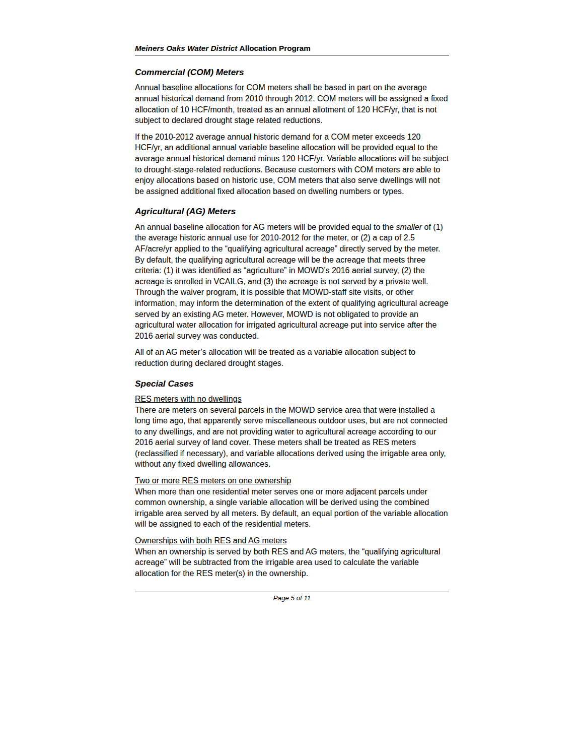Meiners Oaks Water District Allocation Program
Commercial (COM) Meters
Annual baseline allocations for COM meters shall be based in part on the average annual historical demand from 2010 through 2012. COM meters will be assigned a fixed allocation of 10 HCF/month, treated as an annual allotment of 120 HCF/yr, that is not subject to declared drought stage related reductions.
If the 2010-2012 average annual historic demand for a COM meter exceeds 120 HCF/yr, an additional annual variable baseline allocation will be provided equal to the average annual historical demand minus 120 HCF/yr. Variable allocations will be subject to drought-stage-related reductions. Because customers with COM meters are able to enjoy allocations based on historic use, COM meters that also serve dwellings will not be assigned additional fixed allocation based on dwelling numbers or types.
Agricultural (AG) Meters
An annual baseline allocation for AG meters will be provided equal to the smaller of (1) the average historic annual use for 2010-2012 for the meter, or (2) a cap of 2.5 AF/acre/yr applied to the “qualifying agricultural acreage” directly served by the meter. By default, the qualifying agricultural acreage will be the acreage that meets three criteria: (1) it was identified as “agriculture” in MOWD’s 2016 aerial survey, (2) the acreage is enrolled in VCAILG, and (3) the acreage is not served by a private well. Through the waiver program, it is possible that MOWD-staff site visits, or other information, may inform the determination of the extent of qualifying agricultural acreage served by an existing AG meter. However, MOWD is not obligated to provide an agricultural water allocation for irrigated agricultural acreage put into service after the 2016 aerial survey was conducted.
All of an AG meter’s allocation will be treated as a variable allocation subject to reduction during declared drought stages.
Special Cases
RES meters with no dwellings
There are meters on several parcels in the MOWD service area that were installed a long time ago, that apparently serve miscellaneous outdoor uses, but are not connected to any dwellings, and are not providing water to agricultural acreage according to our 2016 aerial survey of land cover. These meters shall be treated as RES meters (reclassified if necessary), and variable allocations derived using the irrigable area only, without any fixed dwelling allowances.
Two or more RES meters on one ownership
When more than one residential meter serves one or more adjacent parcels under common ownership, a single variable allocation will be derived using the combined irrigable area served by all meters. By default, an equal portion of the variable allocation will be assigned to each of the residential meters.
Ownerships with both RES and AG meters
When an ownership is served by both RES and AG meters, the “qualifying agricultural acreage” will be subtracted from the irrigable area used to calculate the variable allocation for the RES meter(s) in the ownership.
Page 5 of 11